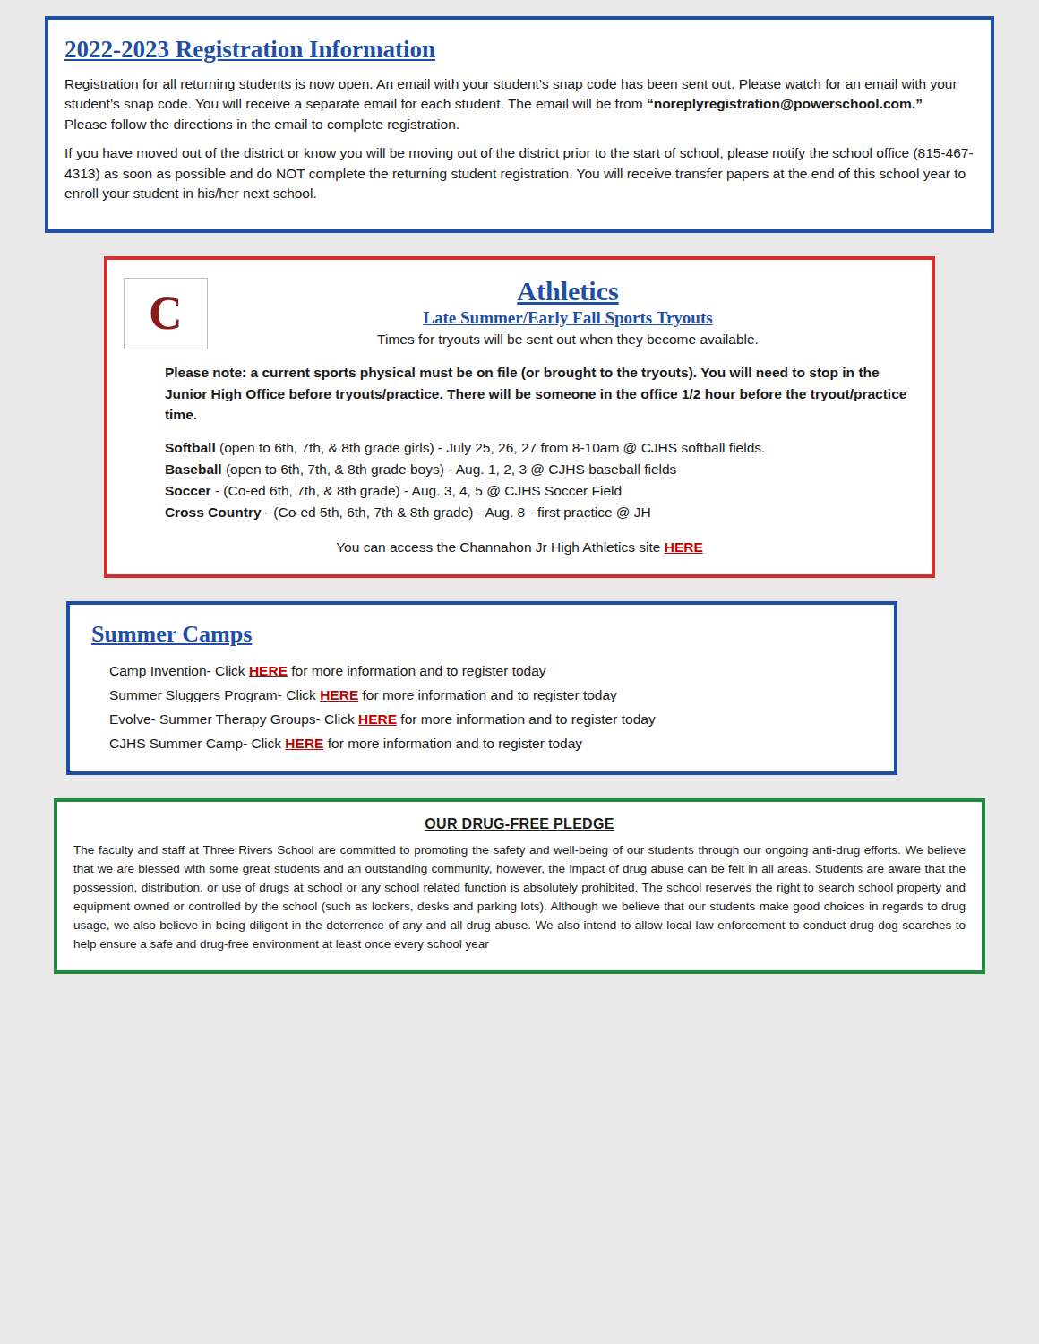2022-2023 Registration Information
Registration for all returning students is now open. An email with your student’s snap code has been sent out. Please watch for an email with your student’s snap code. You will receive a separate email for each student. The email will be from “noreplyregistration@powerschool.com.”
Please follow the directions in the email to complete registration.
If you have moved out of the district or know you will be moving out of the district prior to the start of school, please notify the school office (815-467-4313) as soon as possible and do NOT complete the returning student registration. You will receive transfer papers at the end of this school year to enroll your student in his/her next school.
C
Athletics
Late Summer/Early Fall Sports Tryouts
Times for tryouts will be sent out when they become available.
Please note: a current sports physical must be on file (or brought to the tryouts). You will need to stop in the Junior High Office before tryouts/practice. There will be someone in the office 1/2 hour before the tryout/practice time.
Softball (open to 6th, 7th, & 8th grade girls) - July 25, 26, 27 from 8-10am @ CJHS softball fields.
Baseball (open to 6th, 7th, & 8th grade boys) - Aug. 1, 2, 3 @ CJHS baseball fields
Soccer - (Co-ed 6th, 7th, & 8th grade) - Aug. 3, 4, 5 @ CJHS Soccer Field
Cross Country - (Co-ed 5th, 6th, 7th & 8th grade) - Aug. 8 - first practice @ JH
You can access the Channahon Jr High Athletics site HERE
Summer Camps
Camp Invention- Click HERE for more information and to register today
Summer Sluggers Program- Click HERE for more information and to register today
Evolve- Summer Therapy Groups- Click HERE for more information and to register today
CJHS Summer Camp- Click HERE for more information and to register today
OUR DRUG-FREE PLEDGE
The faculty and staff at Three Rivers School are committed to promoting the safety and well-being of our students through our ongoing anti-drug efforts. We believe that we are blessed with some great students and an outstanding community, however, the impact of drug abuse can be felt in all areas. Students are aware that the possession, distribution, or use of drugs at school or any school related function is absolutely prohibited. The school reserves the right to search school property and equipment owned or controlled by the school (such as lockers, desks and parking lots). Although we believe that our students make good choices in regards to drug usage, we also believe in being diligent in the deterrence of any and all drug abuse. We also intend to allow local law enforcement to conduct drug-dog searches to help ensure a safe and drug-free environment at least once every school year